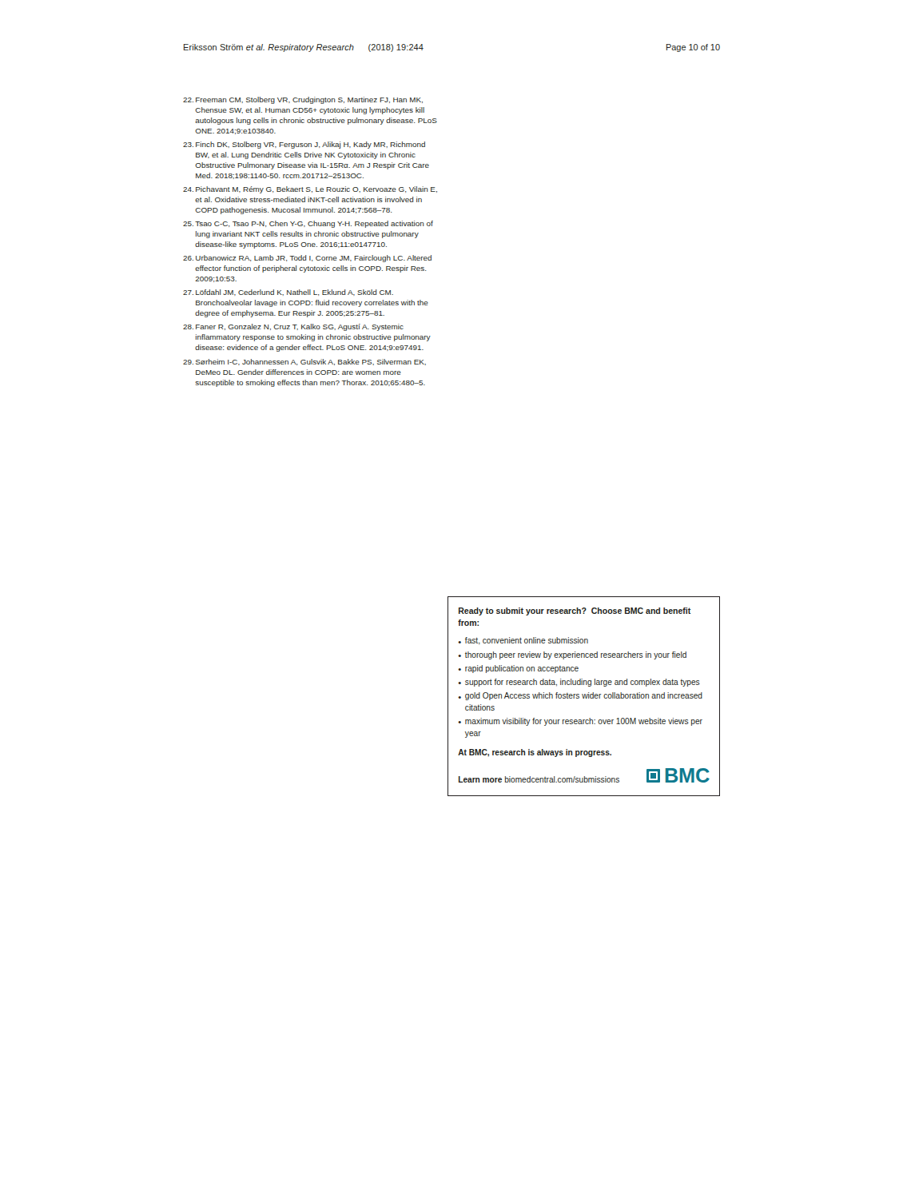Eriksson Ström et al. Respiratory Research(2018) 19:244
Page 10 of 10
22. Freeman CM, Stolberg VR, Crudgington S, Martinez FJ, Han MK, Chensue SW, et al. Human CD56+ cytotoxic lung lymphocytes kill autologous lung cells in chronic obstructive pulmonary disease. PLoS ONE. 2014;9:e103840.
23. Finch DK, Stolberg VR, Ferguson J, Alikaj H, Kady MR, Richmond BW, et al. Lung Dendritic Cells Drive NK Cytotoxicity in Chronic Obstructive Pulmonary Disease via IL-15Rα. Am J Respir Crit Care Med. 2018;198:1140-50. rccm.201712–2513OC.
24. Pichavant M, Rémy G, Bekaert S, Le Rouzic O, Kervoaze G, Vilain E, et al. Oxidative stress-mediated iNKT-cell activation is involved in COPD pathogenesis. Mucosal Immunol. 2014;7:568–78.
25. Tsao C-C, Tsao P-N, Chen Y-G, Chuang Y-H. Repeated activation of lung invariant NKT cells results in chronic obstructive pulmonary disease-like symptoms. PLoS One. 2016;11:e0147710.
26. Urbanowicz RA, Lamb JR, Todd I, Corne JM, Fairclough LC. Altered effector function of peripheral cytotoxic cells in COPD. Respir Res. 2009;10:53.
27. Löfdahl JM, Cederlund K, Nathell L, Eklund A, Sköld CM. Bronchoalveolar lavage in COPD: fluid recovery correlates with the degree of emphysema. Eur Respir J. 2005;25:275–81.
28. Faner R, Gonzalez N, Cruz T, Kalko SG, Agustí A. Systemic inflammatory response to smoking in chronic obstructive pulmonary disease: evidence of a gender effect. PLoS ONE. 2014;9:e97491.
29. Sørheim I-C, Johannessen A, Gulsvik A, Bakke PS, Silverman EK, DeMeo DL. Gender differences in COPD: are women more susceptible to smoking effects than men? Thorax. 2010;65:480–5.
Ready to submit your research? Choose BMC and benefit from:
fast, convenient online submission
thorough peer review by experienced researchers in your field
rapid publication on acceptance
support for research data, including large and complex data types
gold Open Access which fosters wider collaboration and increased citations
maximum visibility for your research: over 100M website views per year
At BMC, research is always in progress.
Learn more biomedcentral.com/submissions
BMC